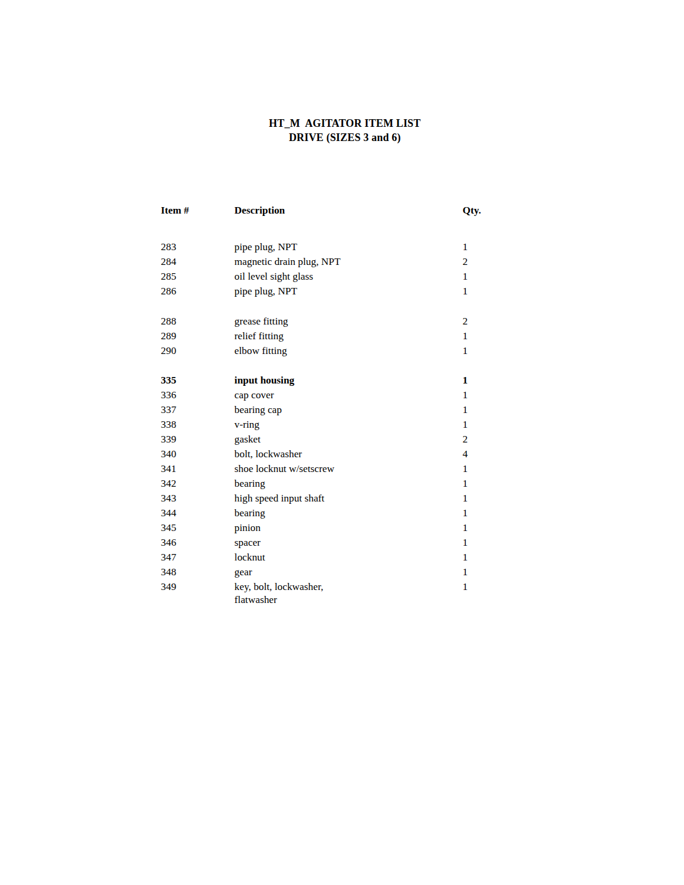HT_M AGITATOR ITEM LISTDRIVE (SIZES 3 and 6)
| Item # | Description | Qty. |
| --- | --- | --- |
| 283 | pipe plug, NPT | 1 |
| 284 | magnetic drain plug, NPT | 2 |
| 285 | oil level sight glass | 1 |
| 286 | pipe plug, NPT | 1 |
| 288 | grease fitting | 2 |
| 289 | relief fitting | 1 |
| 290 | elbow fitting | 1 |
| 335 | input housing | 1 |
| 336 | cap cover | 1 |
| 337 | bearing cap | 1 |
| 338 | v-ring | 1 |
| 339 | gasket | 2 |
| 340 | bolt, lockwasher | 4 |
| 341 | shoe locknut w/setscrew | 1 |
| 342 | bearing | 1 |
| 343 | high speed input shaft | 1 |
| 344 | bearing | 1 |
| 345 | pinion | 1 |
| 346 | spacer | 1 |
| 347 | locknut | 1 |
| 348 | gear | 1 |
| 349 | key, bolt, lockwasher, flatwasher | 1 |